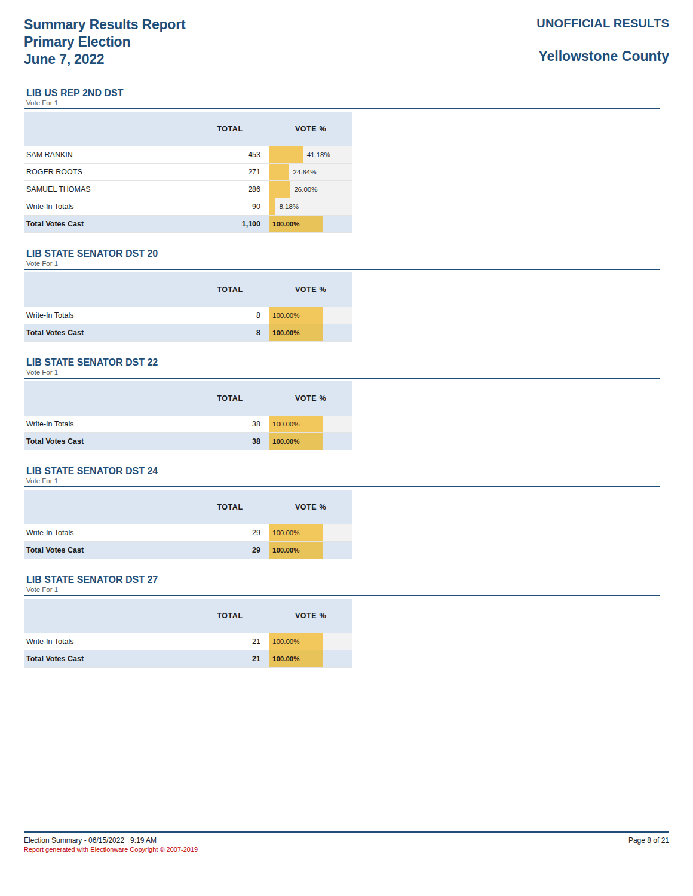Summary Results Report
Primary Election
June 7, 2022
UNOFFICIAL RESULTS
Yellowstone County
LIB US REP 2ND DST
Vote For 1
| | TOTAL | VOTE % |
| --- | --- | --- |
| SAM RANKIN | 453 | 41.18% |
| ROGER ROOTS | 271 | 24.64% |
| SAMUEL THOMAS | 286 | 26.00% |
| Write-In Totals | 90 | 8.18% |
| Total Votes Cast | 1,100 | 100.00% |
LIB STATE SENATOR DST 20
Vote For 1
| | TOTAL | VOTE % |
| --- | --- | --- |
| Write-In Totals | 8 | 100.00% |
| Total Votes Cast | 8 | 100.00% |
LIB STATE SENATOR DST 22
Vote For 1
| | TOTAL | VOTE % |
| --- | --- | --- |
| Write-In Totals | 38 | 100.00% |
| Total Votes Cast | 38 | 100.00% |
LIB STATE SENATOR DST 24
Vote For 1
| | TOTAL | VOTE % |
| --- | --- | --- |
| Write-In Totals | 29 | 100.00% |
| Total Votes Cast | 29 | 100.00% |
LIB STATE SENATOR DST 27
Vote For 1
| | TOTAL | VOTE % |
| --- | --- | --- |
| Write-In Totals | 21 | 100.00% |
| Total Votes Cast | 21 | 100.00% |
Election Summary - 06/15/2022 9:19 AM
Report generated with Electionware Copyright © 2007-2019
Page 8 of 21